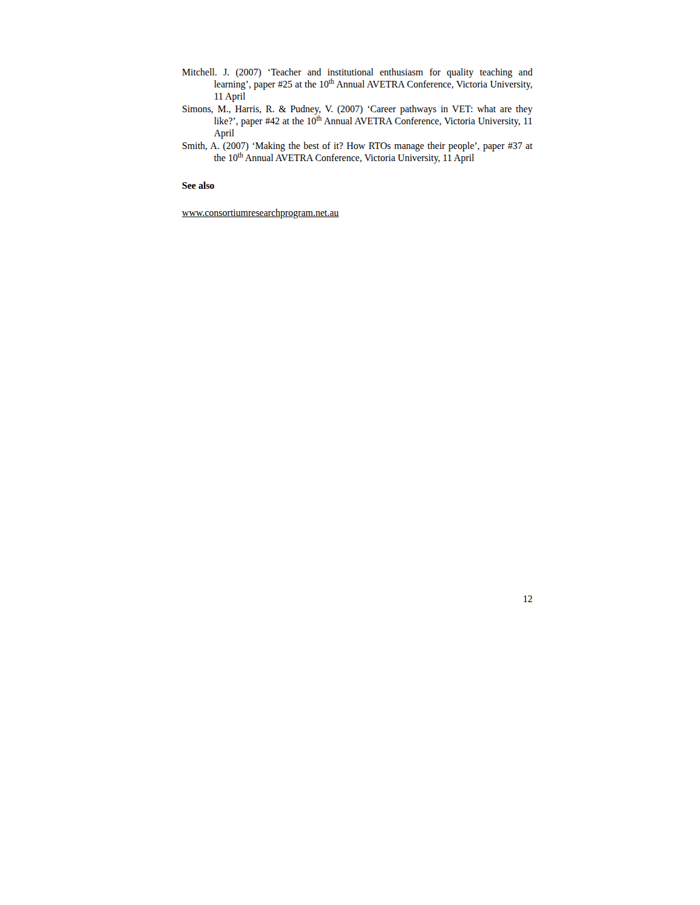Mitchell. J. (2007) ‘Teacher and institutional enthusiasm for quality teaching and learning’, paper #25 at the 10th Annual AVETRA Conference, Victoria University, 11 April
Simons, M., Harris, R. & Pudney, V. (2007) ‘Career pathways in VET: what are they like?’, paper #42 at the 10th Annual AVETRA Conference, Victoria University, 11 April
Smith, A. (2007) ‘Making the best of it? How RTOs manage their people’, paper #37 at the 10th Annual AVETRA Conference, Victoria University, 11 April
See also
www.consortiumresearchprogram.net.au
12